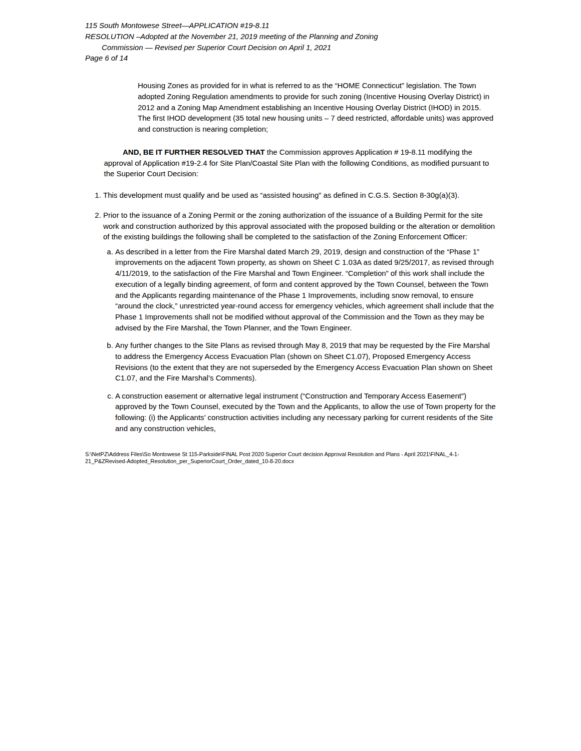115 South Montowese Street—APPLICATION #19-8.11
RESOLUTION –Adopted at the November 21, 2019 meeting of the Planning and Zoning
Commission — Revised per Superior Court Decision on April 1, 2021
Page 6 of 14
Housing Zones as provided for in what is referred to as the “HOME Connecticut” legislation. The Town adopted Zoning Regulation amendments to provide for such zoning (Incentive Housing Overlay District) in 2012 and a Zoning Map Amendment establishing an Incentive Housing Overlay District (IHOD) in 2015. The first IHOD development (35 total new housing units – 7 deed restricted, affordable units) was approved and construction is nearing completion;
AND, BE IT FURTHER RESOLVED THAT the Commission approves Application # 19-8.11 modifying the approval of Application #19-2.4 for Site Plan/Coastal Site Plan with the following Conditions, as modified pursuant to the Superior Court Decision:
This development must qualify and be used as “assisted housing” as defined in C.G.S. Section 8-30g(a)(3).
Prior to the issuance of a Zoning Permit or the zoning authorization of the issuance of a Building Permit for the site work and construction authorized by this approval associated with the proposed building or the alteration or demolition of the existing buildings the following shall be completed to the satisfaction of the Zoning Enforcement Officer:
As described in a letter from the Fire Marshal dated March 29, 2019, design and construction of the “Phase 1” improvements on the adjacent Town property, as shown on Sheet C 1.03A as dated 9/25/2017, as revised through 4/11/2019, to the satisfaction of the Fire Marshal and Town Engineer. “Completion” of this work shall include the execution of a legally binding agreement, of form and content approved by the Town Counsel, between the Town and the Applicants regarding maintenance of the Phase 1 Improvements, including snow removal, to ensure “around the clock,” unrestricted year-round access for emergency vehicles, which agreement shall include that the Phase 1 Improvements shall not be modified without approval of the Commission and the Town as they may be advised by the Fire Marshal, the Town Planner, and the Town Engineer.
Any further changes to the Site Plans as revised through May 8, 2019 that may be requested by the Fire Marshal to address the Emergency Access Evacuation Plan (shown on Sheet C1.07), Proposed Emergency Access Revisions (to the extent that they are not superseded by the Emergency Access Evacuation Plan shown on Sheet C1.07, and the Fire Marshal’s Comments).
A construction easement or alternative legal instrument (“Construction and Temporary Access Easement”) approved by the Town Counsel, executed by the Town and the Applicants, to allow the use of Town property for the following: (i) the Applicants’ construction activities including any necessary parking for current residents of the Site and any construction vehicles,
S:\NetPZ\Address Files\So Montowese St 115-Parkside\FINAL Post 2020 Superior Court decision Approval Resolution and Plans - April 2021\FINAL_4-1-21_P&ZRevised-Adopted_Resolution_per_SuperiorCourt_Order_dated_10-8-20.docx